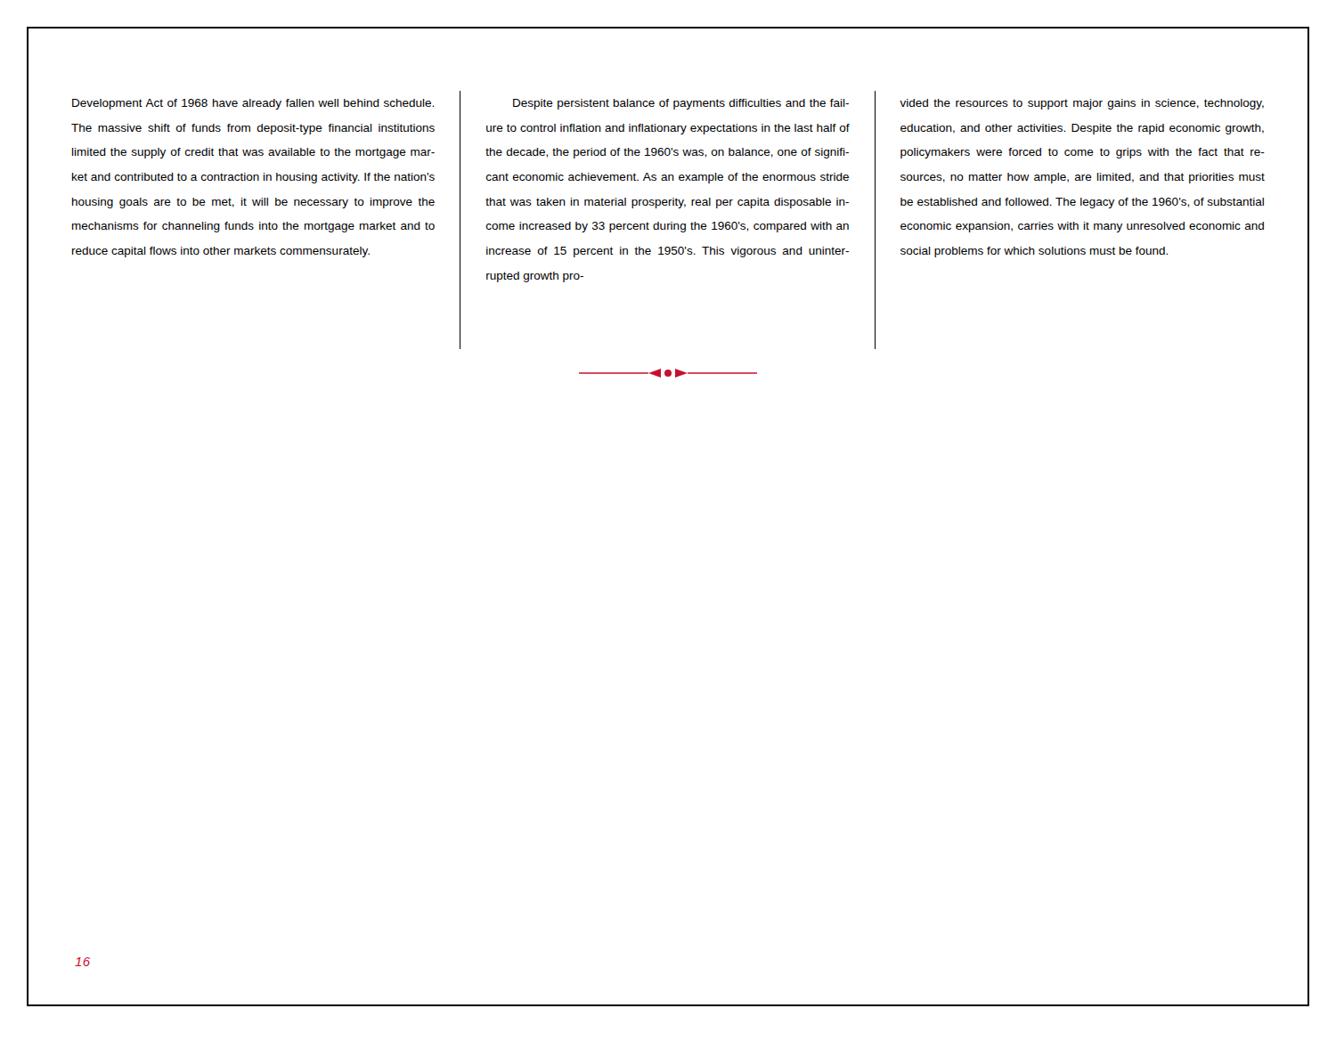Development Act of 1968 have already fallen well behind schedule. The massive shift of funds from deposit-type financial institutions limited the supply of credit that was available to the mortgage market and contributed to a contraction in housing activity. If the nation's housing goals are to be met, it will be necessary to improve the mechanisms for channeling funds into the mortgage market and to reduce capital flows into other markets commensurately.
Despite persistent balance of payments difficulties and the failure to control inflation and inflationary expectations in the last half of the decade, the period of the 1960's was, on balance, one of significant economic achievement. As an example of the enormous stride that was taken in material prosperity, real per capita disposable income increased by 33 percent during the 1960's, compared with an increase of 15 percent in the 1950's. This vigorous and uninterrupted growth pro-
vided the resources to support major gains in science, technology, education, and other activities. Despite the rapid economic growth, policymakers were forced to come to grips with the fact that resources, no matter how ample, are limited, and that priorities must be established and followed. The legacy of the 1960's, of substantial economic expansion, carries with it many unresolved economic and social problems for which solutions must be found.
16